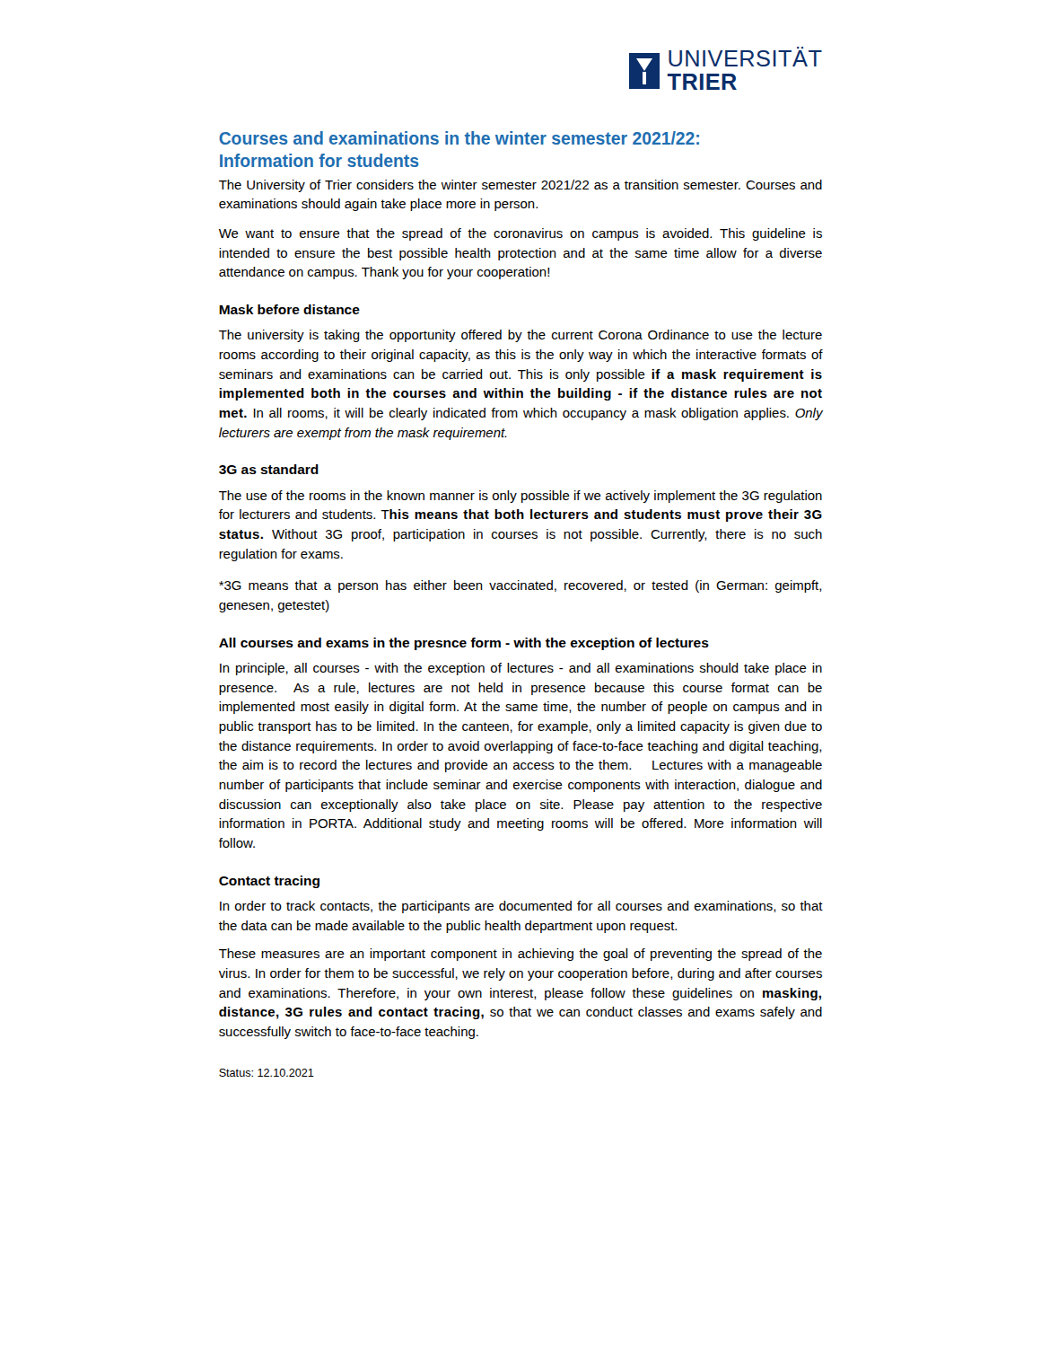UNIVERSITÄT
TRIER
Courses and examinations in the winter semester 2021/22: Information for students
The University of Trier considers the winter semester 2021/22 as a transition semester. Courses and examinations should again take place more in person.
We want to ensure that the spread of the coronavirus on campus is avoided. This guideline is intended to ensure the best possible health protection and at the same time allow for a diverse attendance on campus. Thank you for your cooperation!
Mask before distance
The university is taking the opportunity offered by the current Corona Ordinance to use the lecture rooms according to their original capacity, as this is the only way in which the interactive formats of seminars and examinations can be carried out. This is only possible if a mask requirement is implemented both in the courses and within the building - if the distance rules are not met. In all rooms, it will be clearly indicated from which occupancy a mask obligation applies. Only lecturers are exempt from the mask requirement.
3G as standard
The use of the rooms in the known manner is only possible if we actively implement the 3G regulation for lecturers and students. This means that both lecturers and students must prove their 3G status. Without 3G proof, participation in courses is not possible. Currently, there is no such regulation for exams.
*3G means that a person has either been vaccinated, recovered, or tested (in German: geimpft, genesen, getestet)
All courses and exams in the presnce form - with the exception of lectures
In principle, all courses - with the exception of lectures - and all examinations should take place in presence. As a rule, lectures are not held in presence because this course format can be implemented most easily in digital form. At the same time, the number of people on campus and in public transport has to be limited. In the canteen, for example, only a limited capacity is given due to the distance requirements. In order to avoid overlapping of face-to-face teaching and digital teaching, the aim is to record the lectures and provide an access to the them. Lectures with a manageable number of participants that include seminar and exercise components with interaction, dialogue and discussion can exceptionally also take place on site. Please pay attention to the respective information in PORTA. Additional study and meeting rooms will be offered. More information will follow.
Contact tracing
In order to track contacts, the participants are documented for all courses and examinations, so that the data can be made available to the public health department upon request.
These measures are an important component in achieving the goal of preventing the spread of the virus. In order for them to be successful, we rely on your cooperation before, during and after courses and examinations. Therefore, in your own interest, please follow these guidelines on masking, distance, 3G rules and contact tracing, so that we can conduct classes and exams safely and successfully switch to face-to-face teaching.
Status: 12.10.2021